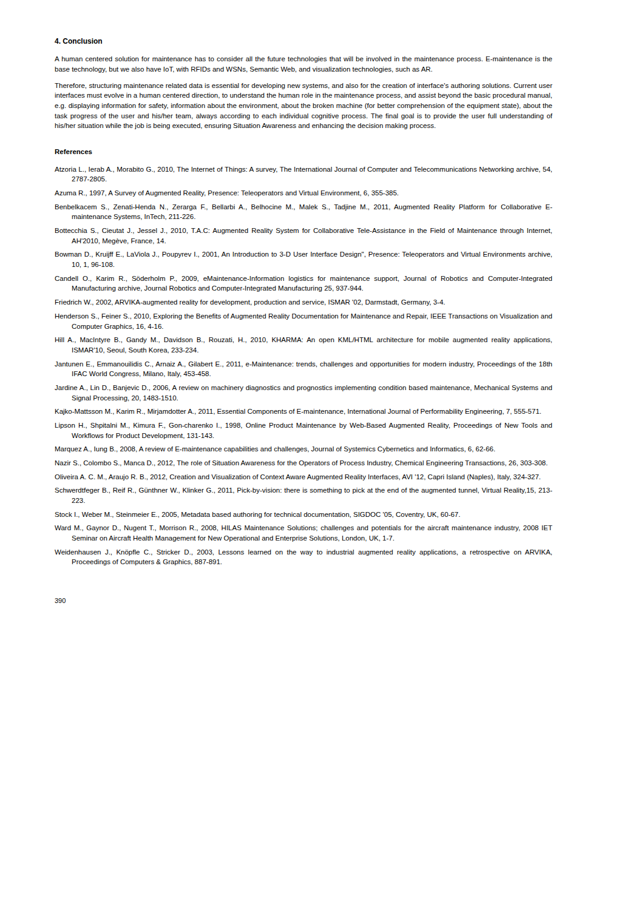4. Conclusion
A human centered solution for maintenance has to consider all the future technologies that will be involved in the maintenance process. E-maintenance is the base technology, but we also have IoT, with RFIDs and WSNs, Semantic Web, and visualization technologies, such as AR.
Therefore, structuring maintenance related data is essential for developing new systems, and also for the creation of interface's authoring solutions. Current user interfaces must evolve in a human centered direction, to understand the human role in the maintenance process, and assist beyond the basic procedural manual, e.g. displaying information for safety, information about the environment, about the broken machine (for better comprehension of the equipment state), about the task progress of the user and his/her team, always according to each individual cognitive process. The final goal is to provide the user full understanding of his/her situation while the job is being executed, ensuring Situation Awareness and enhancing the decision making process.
References
Atzoria L., Ierab A., Morabito G., 2010, The Internet of Things: A survey, The International Journal of Computer and Telecommunications Networking archive, 54, 2787-2805.
Azuma R., 1997, A Survey of Augmented Reality, Presence: Teleoperators and Virtual Environment, 6, 355-385.
Benbelkacem S., Zenati-Henda N., Zerarga F., Bellarbi A., Belhocine M., Malek S., Tadjine M., 2011, Augmented Reality Platform for Collaborative E-maintenance Systems, InTech, 211-226.
Bottecchia S., Cieutat J., Jessel J., 2010, T.A.C: Augmented Reality System for Collaborative Tele-Assistance in the Field of Maintenance through Internet, AH'2010, Megève, France, 14.
Bowman D., Kruijff E., LaViola J., Poupyrev I., 2001, An Introduction to 3-D User Interface Design", Presence: Teleoperators and Virtual Environments archive, 10, 1, 96-108.
Candell O., Karim R., Söderholm P., 2009, eMaintenance-Information logistics for maintenance support, Journal of Robotics and Computer-Integrated Manufacturing archive, Journal Robotics and Computer-Integrated Manufacturing 25, 937-944.
Friedrich W., 2002, ARVIKA-augmented reality for development, production and service, ISMAR '02, Darmstadt, Germany, 3-4.
Henderson S., Feiner S., 2010, Exploring the Benefits of Augmented Reality Documentation for Maintenance and Repair, IEEE Transactions on Visualization and Computer Graphics, 16, 4-16.
Hill A., MacIntyre B., Gandy M., Davidson B., Rouzati, H., 2010, KHARMA: An open KML/HTML architecture for mobile augmented reality applications, ISMAR'10, Seoul, South Korea, 233-234.
Jantunen E., Emmanouilidis C., Arnaiz A., Gilabert E., 2011, e-Maintenance: trends, challenges and opportunities for modern industry, Proceedings of the 18th IFAC World Congress, Milano, Italy, 453-458.
Jardine A., Lin D., Banjevic D., 2006, A review on machinery diagnostics and prognostics implementing condition based maintenance, Mechanical Systems and Signal Processing, 20, 1483-1510.
Kajko-Mattsson M., Karim R., Mirjamdotter A., 2011, Essential Components of E-maintenance, International Journal of Performability Engineering, 7, 555-571.
Lipson H., Shpitalni M., Kimura F., Gon-charenko I., 1998, Online Product Maintenance by Web-Based Augmented Reality, Proceedings of New Tools and Workflows for Product Development, 131-143.
Marquez A., Iung B., 2008, A review of E-maintenance capabilities and challenges, Journal of Systemics Cybernetics and Informatics, 6, 62-66.
Nazir S., Colombo S., Manca D., 2012, The role of Situation Awareness for the Operators of Process Industry, Chemical Engineering Transactions, 26, 303-308.
Oliveira A. C. M., Araujo R. B., 2012, Creation and Visualization of Context Aware Augmented Reality Interfaces, AVI '12, Capri Island (Naples), Italy, 324-327.
Schwerdtfeger B., Reif R., Günthner W., Klinker G., 2011, Pick-by-vision: there is something to pick at the end of the augmented tunnel, Virtual Reality,15, 213-223.
Stock I., Weber M., Steinmeier E., 2005, Metadata based authoring for technical documentation, SIGDOC '05, Coventry, UK, 60-67.
Ward M., Gaynor D., Nugent T., Morrison R., 2008, HILAS Maintenance Solutions; challenges and potentials for the aircraft maintenance industry, 2008 IET Seminar on Aircraft Health Management for New Operational and Enterprise Solutions, London, UK, 1-7.
Weidenhausen J., Knöpfle C., Stricker D., 2003, Lessons learned on the way to industrial augmented reality applications, a retrospective on ARVIKA, Proceedings of Computers & Graphics, 887-891.
390